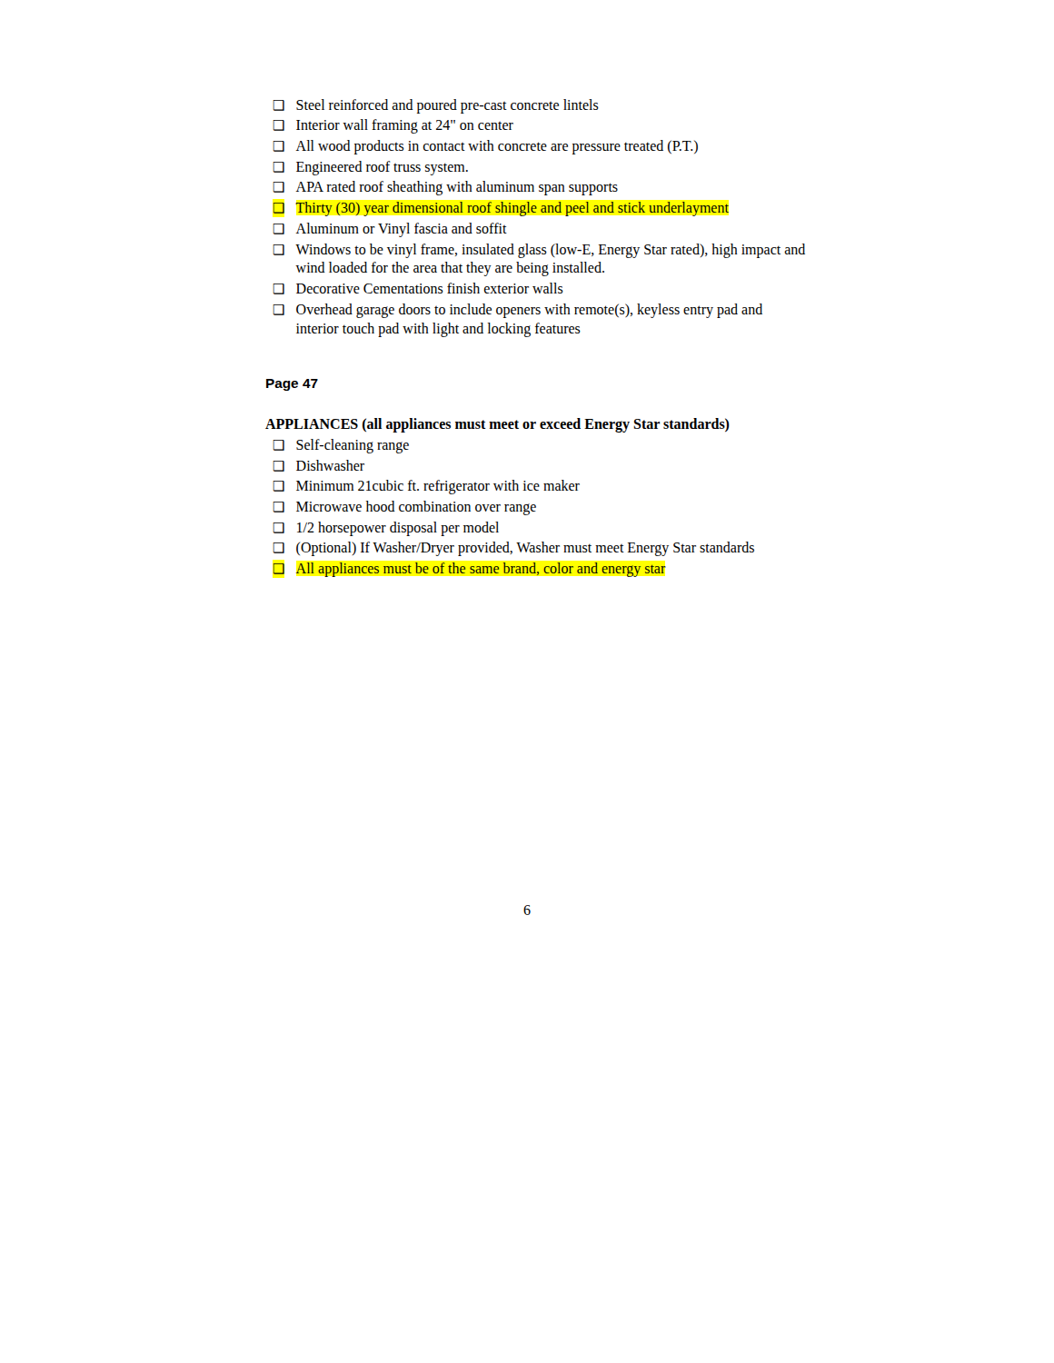Steel reinforced and poured pre-cast concrete lintels
Interior wall framing at 24" on center
All wood products in contact with concrete are pressure treated (P.T.)
Engineered roof truss system.
APA rated roof sheathing with aluminum span supports
Thirty (30) year dimensional roof shingle and peel and stick underlayment
Aluminum or Vinyl fascia and soffit
Windows to be vinyl frame, insulated glass (low-E, Energy Star rated), high impact and wind loaded for the area that they are being installed.
Decorative Cementations finish exterior walls
Overhead garage doors to include openers with remote(s), keyless entry pad and interior touch pad with light and locking features
Page 47
APPLIANCES (all appliances must meet or exceed Energy Star standards)
Self-cleaning range
Dishwasher
Minimum 21cubic ft. refrigerator with ice maker
Microwave hood combination over range
1/2 horsepower disposal per model
(Optional) If Washer/Dryer provided, Washer must meet Energy Star standards
All appliances must be of the same brand, color and energy star
6